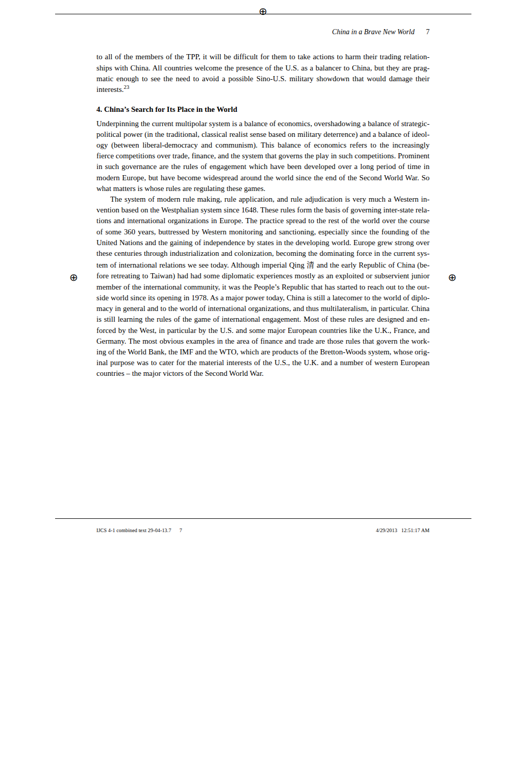⊕
⊕
⊕
China in a Brave New World7
to all of the members of the TPP, it will be difficult for them to take actions to harm their trading relationships with China. All countries welcome the presence of the U.S. as a balancer to China, but they are pragmatic enough to see the need to avoid a possible Sino-U.S. military showdown that would damage their interests.23
4. China’s Search for Its Place in the World
Underpinning the current multipolar system is a balance of economics, overshadowing a balance of strategic-political power (in the traditional, classical realist sense based on military deterrence) and a balance of ideology (between liberal-democracy and communism). This balance of economics refers to the increasingly fierce competitions over trade, finance, and the system that governs the play in such competitions. Prominent in such governance are the rules of engagement which have been developed over a long period of time in modern Europe, but have become widespread around the world since the end of the Second World War. So what matters is whose rules are regulating these games.
The system of modern rule making, rule application, and rule adjudication is very much a Western invention based on the Westphalian system since 1648. These rules form the basis of governing inter-state relations and international organizations in Europe. The practice spread to the rest of the world over the course of some 360 years, buttressed by Western monitoring and sanctioning, especially since the founding of the United Nations and the gaining of independence by states in the developing world. Europe grew strong over these centuries through industrialization and colonization, becoming the dominating force in the current system of international relations we see today. Although imperial Qing 清 and the early Republic of China (before retreating to Taiwan) had had some diplomatic experiences mostly as an exploited or subservient junior member of the international community, it was the People’s Republic that has started to reach out to the outside world since its opening in 1978. As a major power today, China is still a latecomer to the world of diplomacy in general and to the world of international organizations, and thus multilateralism, in particular. China is still learning the rules of the game of international engagement. Most of these rules are designed and enforced by the West, in particular by the U.S. and some major European countries like the U.K., France, and Germany. The most obvious examples in the area of finance and trade are those rules that govern the working of the World Bank, the IMF and the WTO, which are products of the Bretton-Woods system, whose original purpose was to cater for the material interests of the U.S., the U.K. and a number of western European countries – the major victors of the Second World War.
IJCS 4-1 combined text 29-04-13.77 4/29/2013 12:51:17 AM